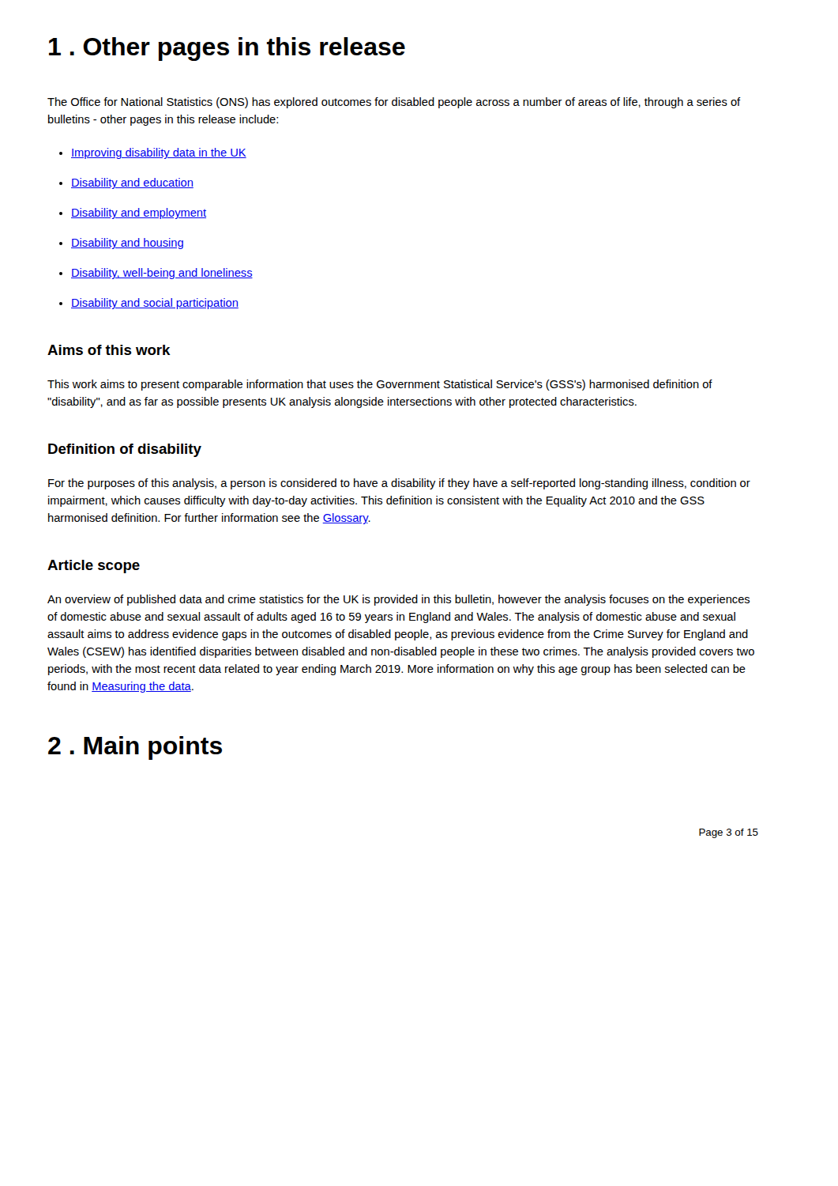1 . Other pages in this release
The Office for National Statistics (ONS) has explored outcomes for disabled people across a number of areas of life, through a series of bulletins - other pages in this release include:
Improving disability data in the UK
Disability and education
Disability and employment
Disability and housing
Disability, well-being and loneliness
Disability and social participation
Aims of this work
This work aims to present comparable information that uses the Government Statistical Service's (GSS's) harmonised definition of "disability", and as far as possible presents UK analysis alongside intersections with other protected characteristics.
Definition of disability
For the purposes of this analysis, a person is considered to have a disability if they have a self-reported long-standing illness, condition or impairment, which causes difficulty with day-to-day activities. This definition is consistent with the Equality Act 2010 and the GSS harmonised definition. For further information see the Glossary.
Article scope
An overview of published data and crime statistics for the UK is provided in this bulletin, however the analysis focuses on the experiences of domestic abuse and sexual assault of adults aged 16 to 59 years in England and Wales. The analysis of domestic abuse and sexual assault aims to address evidence gaps in the outcomes of disabled people, as previous evidence from the Crime Survey for England and Wales (CSEW) has identified disparities between disabled and non-disabled people in these two crimes. The analysis provided covers two periods, with the most recent data related to year ending March 2019. More information on why this age group has been selected can be found in Measuring the data.
2 . Main points
Page 3 of 15